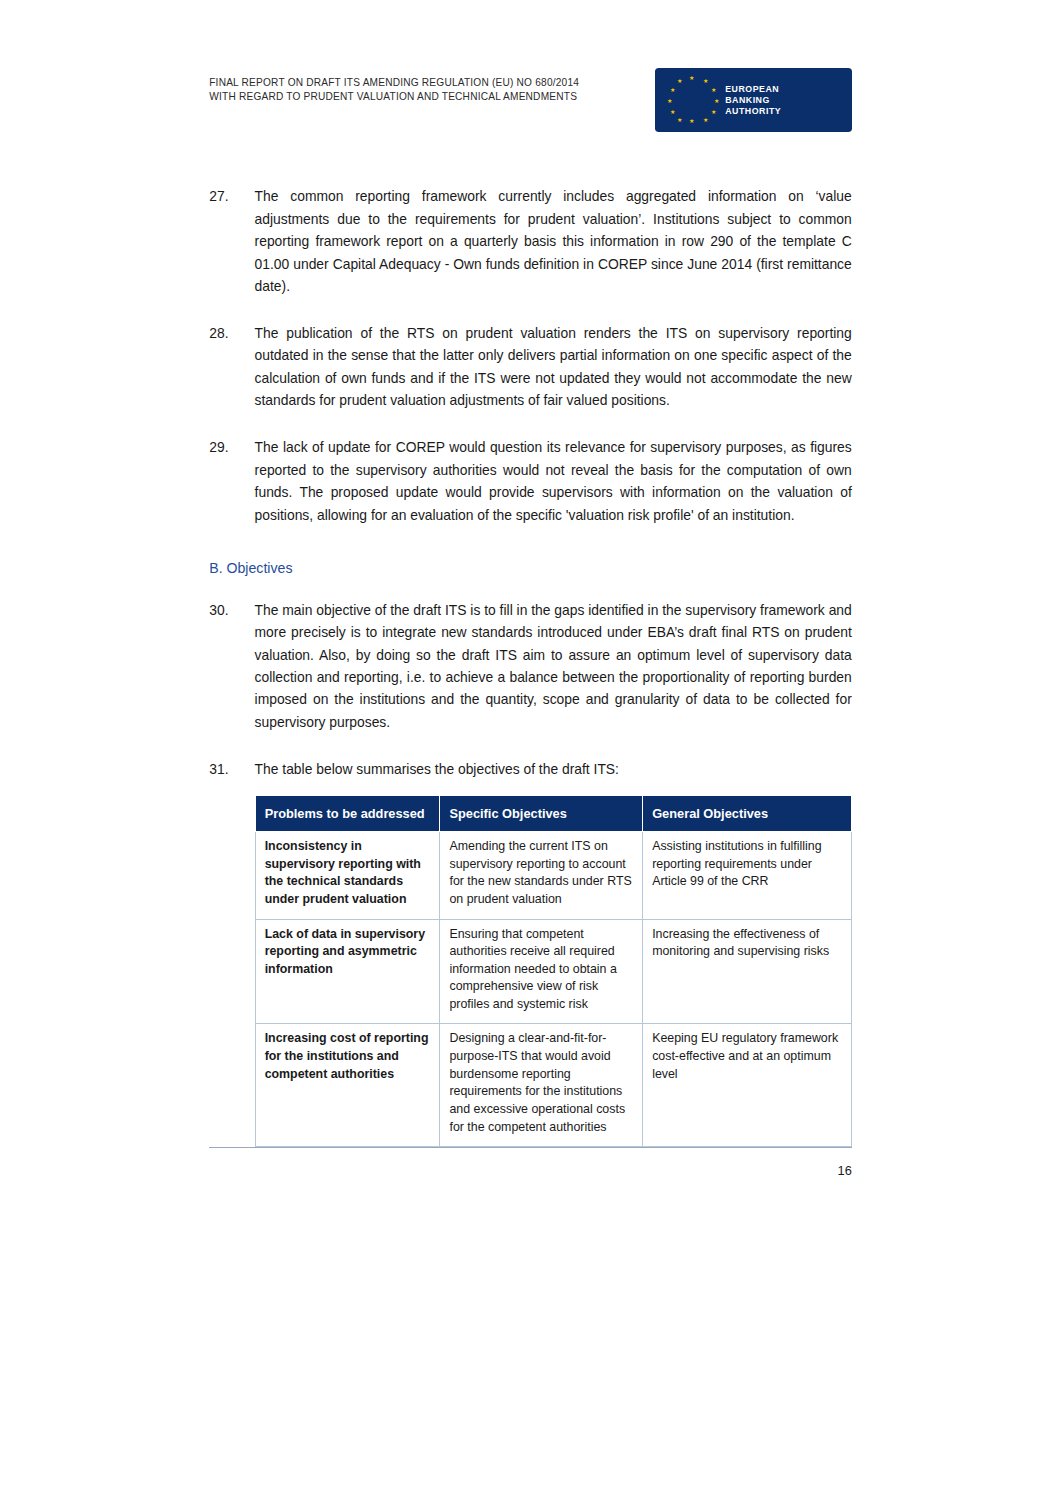Final report on draft ITS amending Regulation (EU) No 680/2014
with regard to prudent valuation and technical amendments
★ ★ ★ ★ ★ ★ ★ ★ ★ ★ ★ ★
European
Banking
Authority
27. The common reporting framework currently includes aggregated information on ‘value adjustments due to the requirements for prudent valuation’. Institutions subject to common reporting framework report on a quarterly basis this information in row 290 of the template C 01.00 under Capital Adequacy - Own funds definition in COREP since June 2014 (first remittance date).
28. The publication of the RTS on prudent valuation renders the ITS on supervisory reporting outdated in the sense that the latter only delivers partial information on one specific aspect of the calculation of own funds and if the ITS were not updated they would not accommodate the new standards for prudent valuation adjustments of fair valued positions.
29. The lack of update for COREP would question its relevance for supervisory purposes, as figures reported to the supervisory authorities would not reveal the basis for the computation of own funds. The proposed update would provide supervisors with information on the valuation of positions, allowing for an evaluation of the specific 'valuation risk profile' of an institution.
B. Objectives
30. The main objective of the draft ITS is to fill in the gaps identified in the supervisory framework and more precisely is to integrate new standards introduced under EBA’s draft final RTS on prudent valuation. Also, by doing so the draft ITS aim to assure an optimum level of supervisory data collection and reporting, i.e. to achieve a balance between the proportionality of reporting burden imposed on the institutions and the quantity, scope and granularity of data to be collected for supervisory purposes.
31. The table below summarises the objectives of the draft ITS:
| Problems to be addressed | Specific Objectives | General Objectives |
| --- | --- | --- |
| Inconsistency in supervisory reporting with the technical standards under prudent valuation | Amending the current ITS on supervisory reporting to account for the new standards under RTS on prudent valuation | Assisting institutions in fulfilling reporting requirements under Article 99 of the CRR |
| Lack of data in supervisory reporting and asymmetric information | Ensuring that competent authorities receive all required information needed to obtain a comprehensive view of risk profiles and systemic risk | Increasing the effectiveness of monitoring and supervising risks |
| Increasing cost of reporting for the institutions and competent authorities | Designing a clear-and-fit-for-purpose-ITS that would avoid burdensome reporting requirements for the institutions and excessive operational costs for the competent authorities | Keeping EU regulatory framework cost-effective and at an optimum level |
16